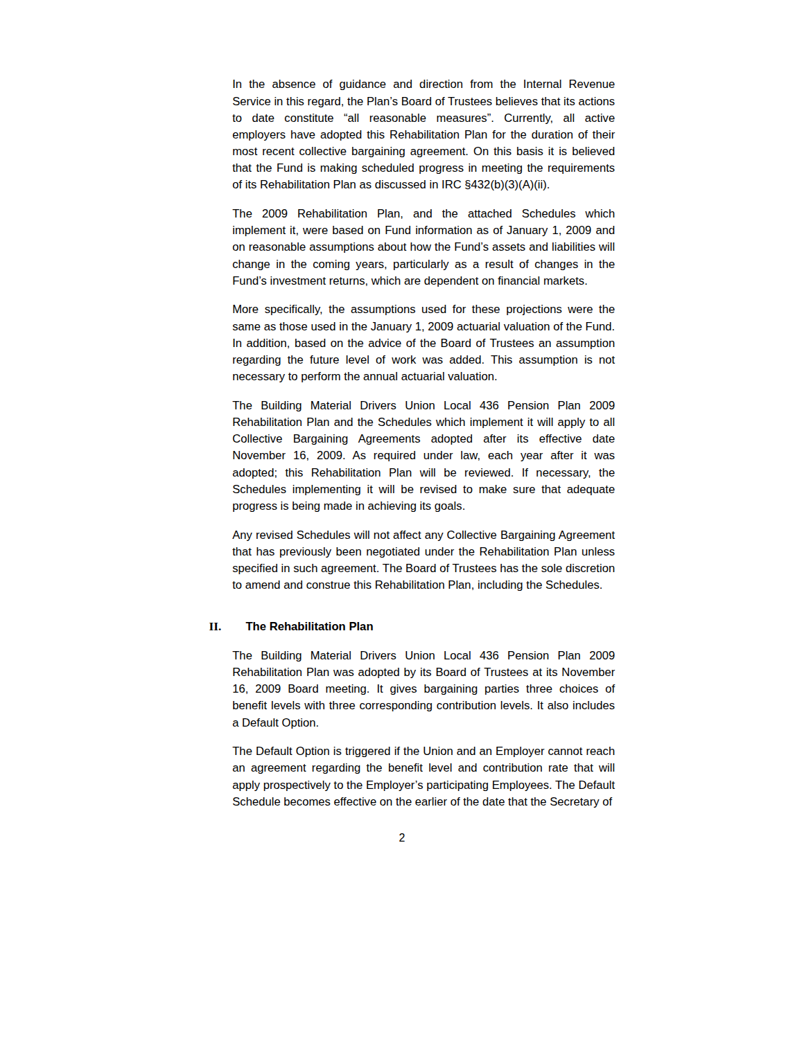In the absence of guidance and direction from the Internal Revenue Service in this regard, the Plan’s Board of Trustees believes that its actions to date constitute “all reasonable measures”. Currently, all active employers have adopted this Rehabilitation Plan for the duration of their most recent collective bargaining agreement. On this basis it is believed that the Fund is making scheduled progress in meeting the requirements of its Rehabilitation Plan as discussed in IRC §432(b)(3)(A)(ii).
The 2009 Rehabilitation Plan, and the attached Schedules which implement it, were based on Fund information as of January 1, 2009 and on reasonable assumptions about how the Fund’s assets and liabilities will change in the coming years, particularly as a result of changes in the Fund’s investment returns, which are dependent on financial markets.
More specifically, the assumptions used for these projections were the same as those used in the January 1, 2009 actuarial valuation of the Fund. In addition, based on the advice of the Board of Trustees an assumption regarding the future level of work was added. This assumption is not necessary to perform the annual actuarial valuation.
The Building Material Drivers Union Local 436 Pension Plan 2009 Rehabilitation Plan and the Schedules which implement it will apply to all Collective Bargaining Agreements adopted after its effective date November 16, 2009. As required under law, each year after it was adopted; this Rehabilitation Plan will be reviewed. If necessary, the Schedules implementing it will be revised to make sure that adequate progress is being made in achieving its goals.
Any revised Schedules will not affect any Collective Bargaining Agreement that has previously been negotiated under the Rehabilitation Plan unless specified in such agreement. The Board of Trustees has the sole discretion to amend and construe this Rehabilitation Plan, including the Schedules.
II. The Rehabilitation Plan
The Building Material Drivers Union Local 436 Pension Plan 2009 Rehabilitation Plan was adopted by its Board of Trustees at its November 16, 2009 Board meeting. It gives bargaining parties three choices of benefit levels with three corresponding contribution levels. It also includes a Default Option.
The Default Option is triggered if the Union and an Employer cannot reach an agreement regarding the benefit level and contribution rate that will apply prospectively to the Employer’s participating Employees. The Default Schedule becomes effective on the earlier of the date that the Secretary of
2